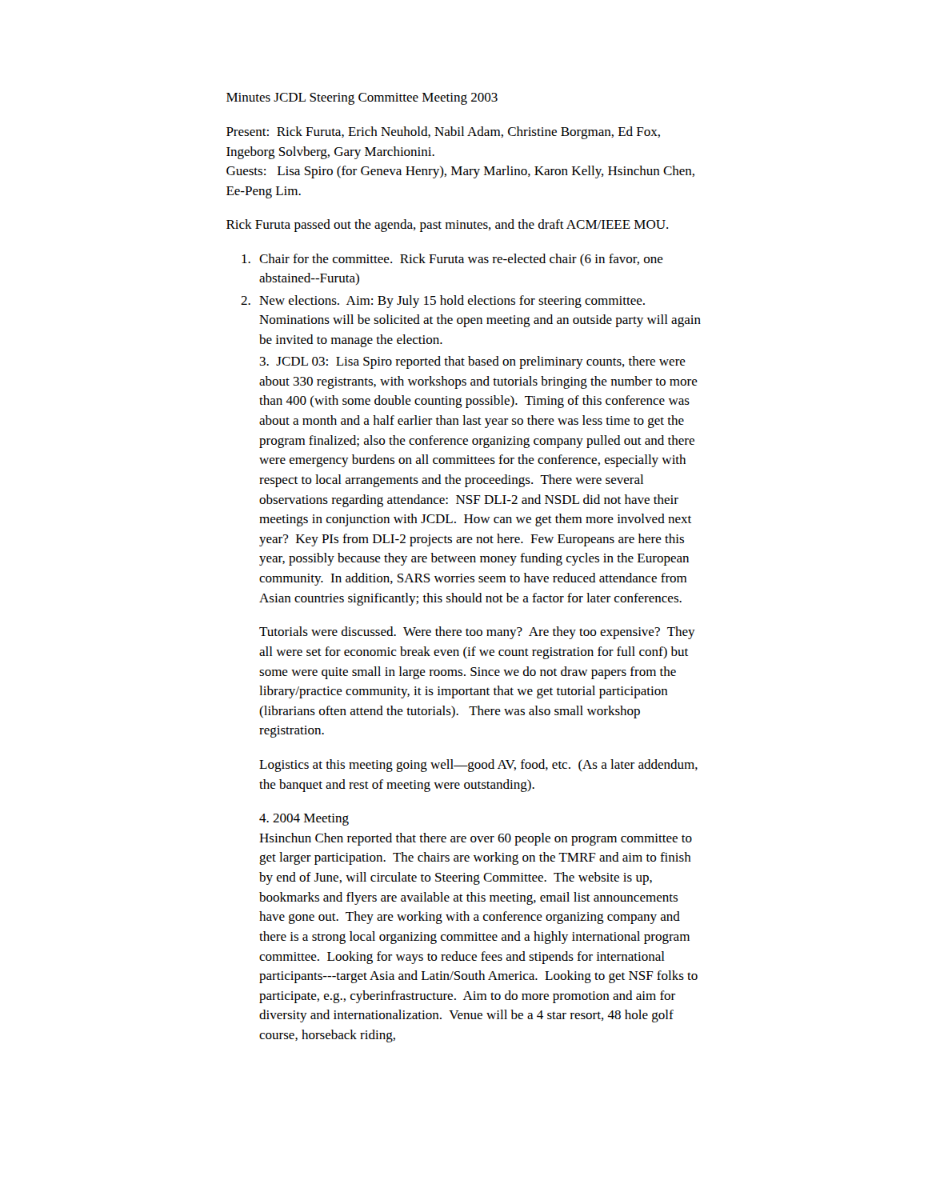Minutes JCDL Steering Committee Meeting 2003
Present: Rick Furuta, Erich Neuhold, Nabil Adam, Christine Borgman, Ed Fox, Ingeborg Solvberg, Gary Marchionini.
Guests: Lisa Spiro (for Geneva Henry), Mary Marlino, Karon Kelly, Hsinchun Chen, Ee-Peng Lim.
Rick Furuta passed out the agenda, past minutes, and the draft ACM/IEEE MOU.
Chair for the committee. Rick Furuta was re-elected chair (6 in favor, one abstained--Furuta)
New elections. Aim: By July 15 hold elections for steering committee. Nominations will be solicited at the open meeting and an outside party will again be invited to manage the election.
3. JCDL 03: Lisa Spiro reported that based on preliminary counts, there were about 330 registrants, with workshops and tutorials bringing the number to more than 400 (with some double counting possible). Timing of this conference was about a month and a half earlier than last year so there was less time to get the program finalized; also the conference organizing company pulled out and there were emergency burdens on all committees for the conference, especially with respect to local arrangements and the proceedings. There were several observations regarding attendance: NSF DLI-2 and NSDL did not have their meetings in conjunction with JCDL. How can we get them more involved next year? Key PIs from DLI-2 projects are not here. Few Europeans are here this year, possibly because they are between money funding cycles in the European community. In addition, SARS worries seem to have reduced attendance from Asian countries significantly; this should not be a factor for later conferences.
Tutorials were discussed. Were there too many? Are they too expensive? They all were set for economic break even (if we count registration for full conf) but some were quite small in large rooms. Since we do not draw papers from the library/practice community, it is important that we get tutorial participation (librarians often attend the tutorials). There was also small workshop registration.
Logistics at this meeting going well—good AV, food, etc. (As a later addendum, the banquet and rest of meeting were outstanding).
4. 2004 Meeting
Hsinchun Chen reported that there are over 60 people on program committee to get larger participation. The chairs are working on the TMRF and aim to finish by end of June, will circulate to Steering Committee. The website is up, bookmarks and flyers are available at this meeting, email list announcements have gone out. They are working with a conference organizing company and there is a strong local organizing committee and a highly international program committee. Looking for ways to reduce fees and stipends for international participants---target Asia and Latin/South America. Looking to get NSF folks to participate, e.g., cyberinfrastructure. Aim to do more promotion and aim for diversity and internationalization. Venue will be a 4 star resort, 48 hole golf course, horseback riding,